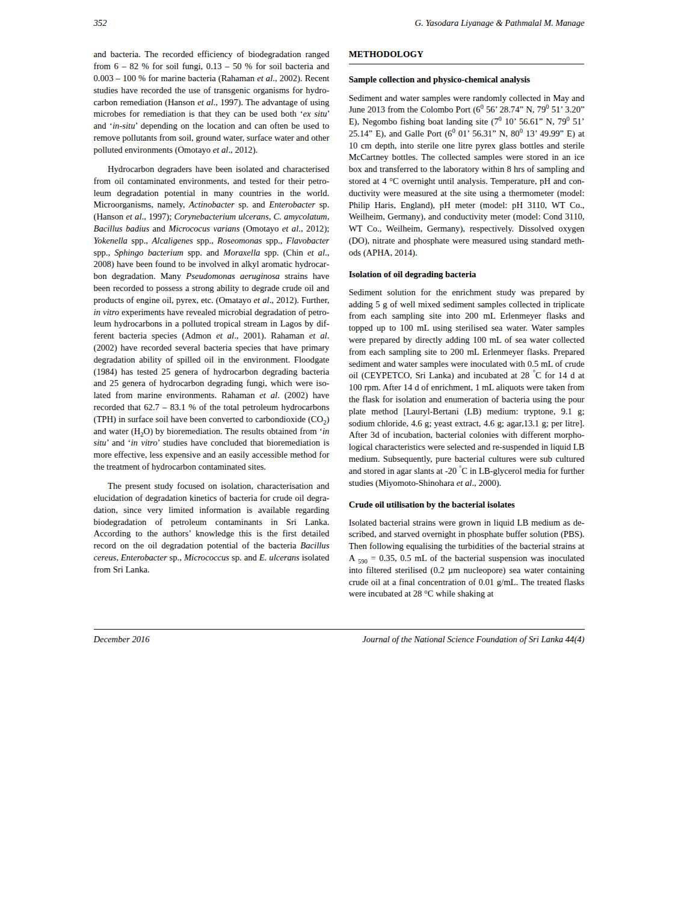352 G. Yasodara Liyanage & Pathmalal M. Manage
and bacteria. The recorded efficiency of biodegradation ranged from 6 – 82 % for soil fungi, 0.13 – 50 % for soil bacteria and 0.003 – 100 % for marine bacteria (Rahaman et al., 2002). Recent studies have recorded the use of transgenic organisms for hydrocarbon remediation (Hanson et al., 1997). The advantage of using microbes for remediation is that they can be used both ‘ex situ’ and ‘in-situ’ depending on the location and can often be used to remove pollutants from soil, ground water, surface water and other polluted environments (Omotayo et al., 2012).
Hydrocarbon degraders have been isolated and characterised from oil contaminated environments, and tested for their petroleum degradation potential in many countries in the world. Microorganisms, namely, Actinobacter sp. and Enterobacter sp. (Hanson et al., 1997); Corynebacterium ulcerans, C. amycolatum, Bacillus badius and Micrococus varians (Omotayo et al., 2012); Yokenella spp., Alcaligenes spp., Roseomonas spp., Flavobacter spp., Sphingo bacterium spp. and Moraxella spp. (Chin et al., 2008) have been found to be involved in alkyl aromatic hydrocarbon degradation. Many Pseudomonas aeruginosa strains have been recorded to possess a strong ability to degrade crude oil and products of engine oil, pyrex, etc. (Omatayo et al., 2012). Further, in vitro experiments have revealed microbial degradation of petroleum hydrocarbons in a polluted tropical stream in Lagos by different bacteria species (Admon et al., 2001). Rahaman et al. (2002) have recorded several bacteria species that have primary degradation ability of spilled oil in the environment. Floodgate (1984) has tested 25 genera of hydrocarbon degrading bacteria and 25 genera of hydrocarbon degrading fungi, which were isolated from marine environments. Rahaman et al. (2002) have recorded that 62.7 – 83.1 % of the total petroleum hydrocarbons (TPH) in surface soil have been converted to carbondioxide (CO2) and water (H2O) by bioremediation. The results obtained from ‘in situ’ and ‘in vitro’ studies have concluded that bioremediation is more effective, less expensive and an easily accessible method for the treatment of hydrocarbon contaminated sites.
The present study focused on isolation, characterisation and elucidation of degradation kinetics of bacteria for crude oil degradation, since very limited information is available regarding biodegradation of petroleum contaminants in Sri Lanka. According to the authors’ knowledge this is the first detailed record on the oil degradation potential of the bacteria Bacillus cereus, Enterobacter sp., Micrococcus sp. and E. ulcerans isolated from Sri Lanka.
Methodology
Sample collection and physico-chemical analysis
Sediment and water samples were randomly collected in May and June 2013 from the Colombo Port (60 56’ 28.74” N, 790 51’ 3.20” E), Negombo fishing boat landing site (70 10’ 56.61” N, 790 51’ 25.14” E), and Galle Port (60 01’ 56.31” N, 800 13’ 49.99” E) at 10 cm depth, into sterile one litre pyrex glass bottles and sterile McCartney bottles. The collected samples were stored in an ice box and transferred to the laboratory within 8 hrs of sampling and stored at 4 °C overnight until analysis. Temperature, pH and conductivity were measured at the site using a thermometer (model: Philip Haris, England), pH meter (model: pH 3110, WT Co., Weilheim, Germany), and conductivity meter (model: Cond 3110, WT Co., Weilheim, Germany), respectively. Dissolved oxygen (DO), nitrate and phosphate were measured using standard methods (APHA, 2014).
Isolation of oil degrading bacteria
Sediment solution for the enrichment study was prepared by adding 5 g of well mixed sediment samples collected in triplicate from each sampling site into 200 mL Erlenmeyer flasks and topped up to 100 mL using sterilised sea water. Water samples were prepared by directly adding 100 mL of sea water collected from each sampling site to 200 mL Erlenmeyer flasks. Prepared sediment and water samples were inoculated with 0.5 mL of crude oil (CEYPETCO, Sri Lanka) and incubated at 28 °C for 14 d at 100 rpm. After 14 d of enrichment, 1 mL aliquots were taken from the flask for isolation and enumeration of bacteria using the pour plate method [Lauryl-Bertani (LB) medium: tryptone, 9.1 g; sodium chloride, 4.6 g; yeast extract, 4.6 g; agar,13.1 g; per litre]. After 3d of incubation, bacterial colonies with different morphological characteristics were selected and re-suspended in liquid LB medium. Subsequently, pure bacterial cultures were sub cultured and stored in agar slants at -20 °C in LB-glycerol media for further studies (Miyomoto-Shinohara et al., 2000).
Crude oil utilisation by the bacterial isolates
Isolated bacterial strains were grown in liquid LB medium as described, and starved overnight in phosphate buffer solution (PBS). Then following equalising the turbidities of the bacterial strains at A 590 = 0.35, 0.5 mL of the bacterial suspension was inoculated into filtered sterilised (0.2 µm nucleopore) sea water containing crude oil at a final concentration of 0.01 g/mL. The treated flasks were incubated at 28 °C while shaking at
December 2016 Journal of the National Science Foundation of Sri Lanka 44(4)